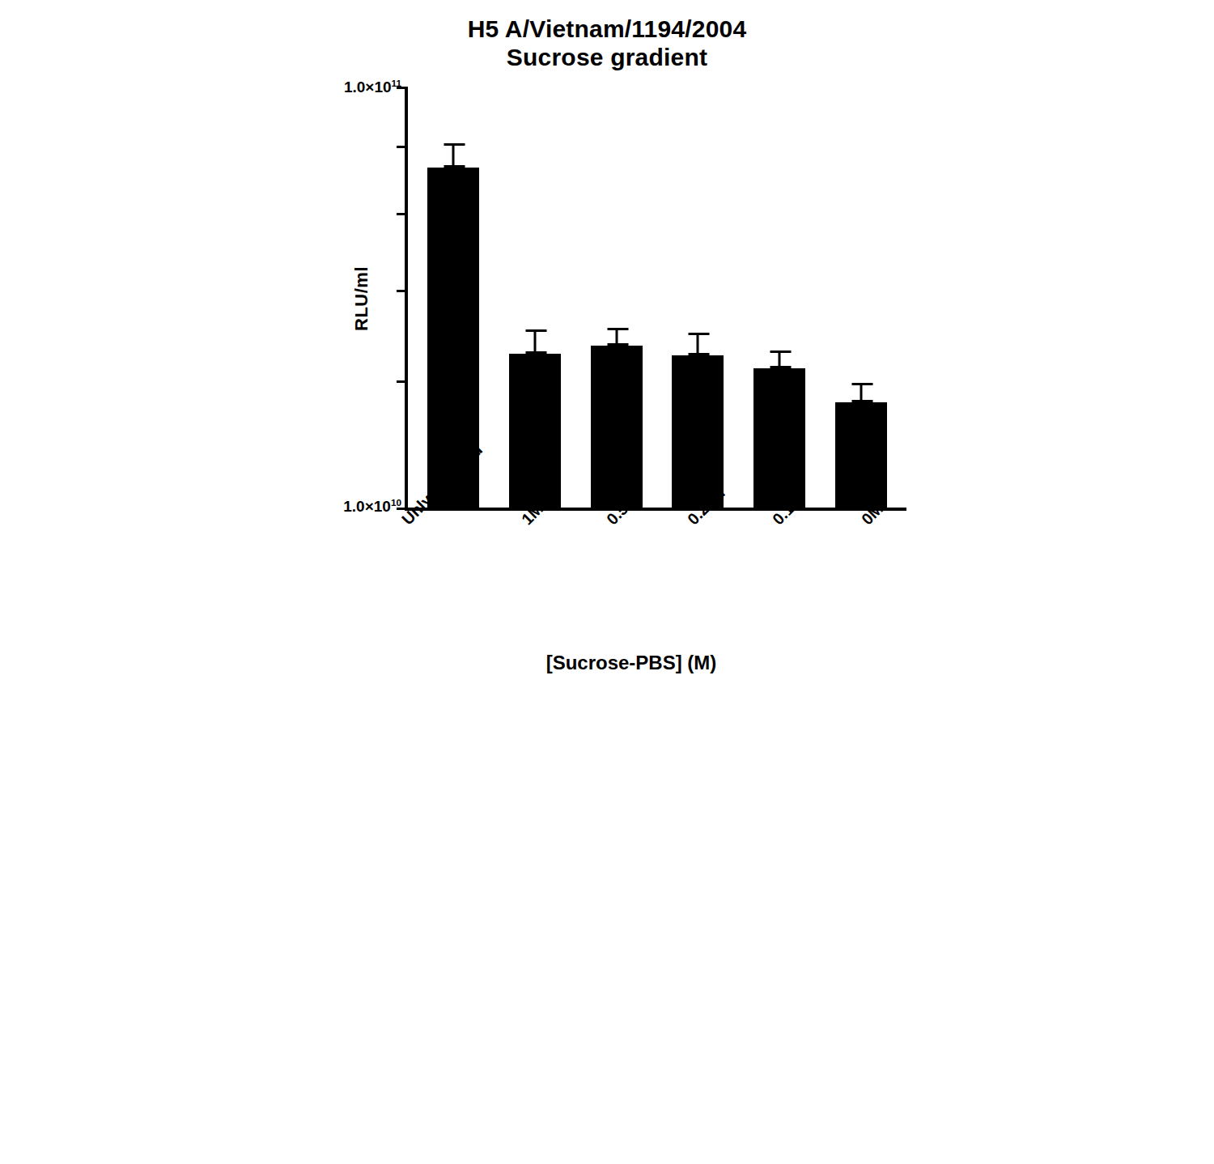H5 A/Vietnam/1194/2004
Sucrose gradient
RLU/ml
1.0×1011
1.0×1010
Unlyophilised
1M
0.5M
0.25M
0.1M
0M
[Sucrose-PBS] (M)